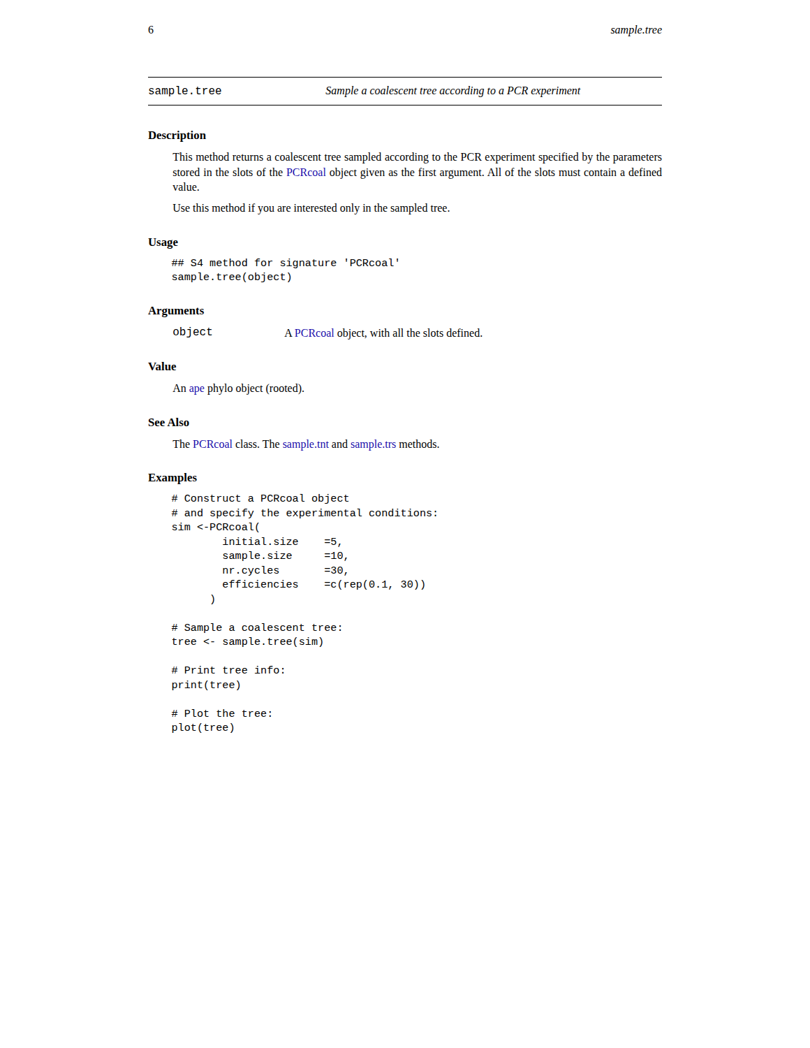6 sample.tree
sample.tree Sample a coalescent tree according to a PCR experiment
Description
This method returns a coalescent tree sampled according to the PCR experiment specified by the parameters stored in the slots of the PCRcoal object given as the first argument. All of the slots must contain a defined value.
Use this method if you are interested only in the sampled tree.
Usage
## S4 method for signature 'PCRcoal'
sample.tree(object)
Arguments
object
A PCRcoal object, with all the slots defined.
Value
An ape phylo object (rooted).
See Also
The PCRcoal class. The sample.tnt and sample.trs methods.
Examples
# Construct a PCRcoal object
# and specify the experimental conditions:
sim <-PCRcoal(
        initial.size    =5,
        sample.size     =10,
        nr.cycles       =30,
        efficiencies    =c(rep(0.1, 30))
      )

# Sample a coalescent tree:
tree <- sample.tree(sim)

# Print tree info:
print(tree)

# Plot the tree:
plot(tree)